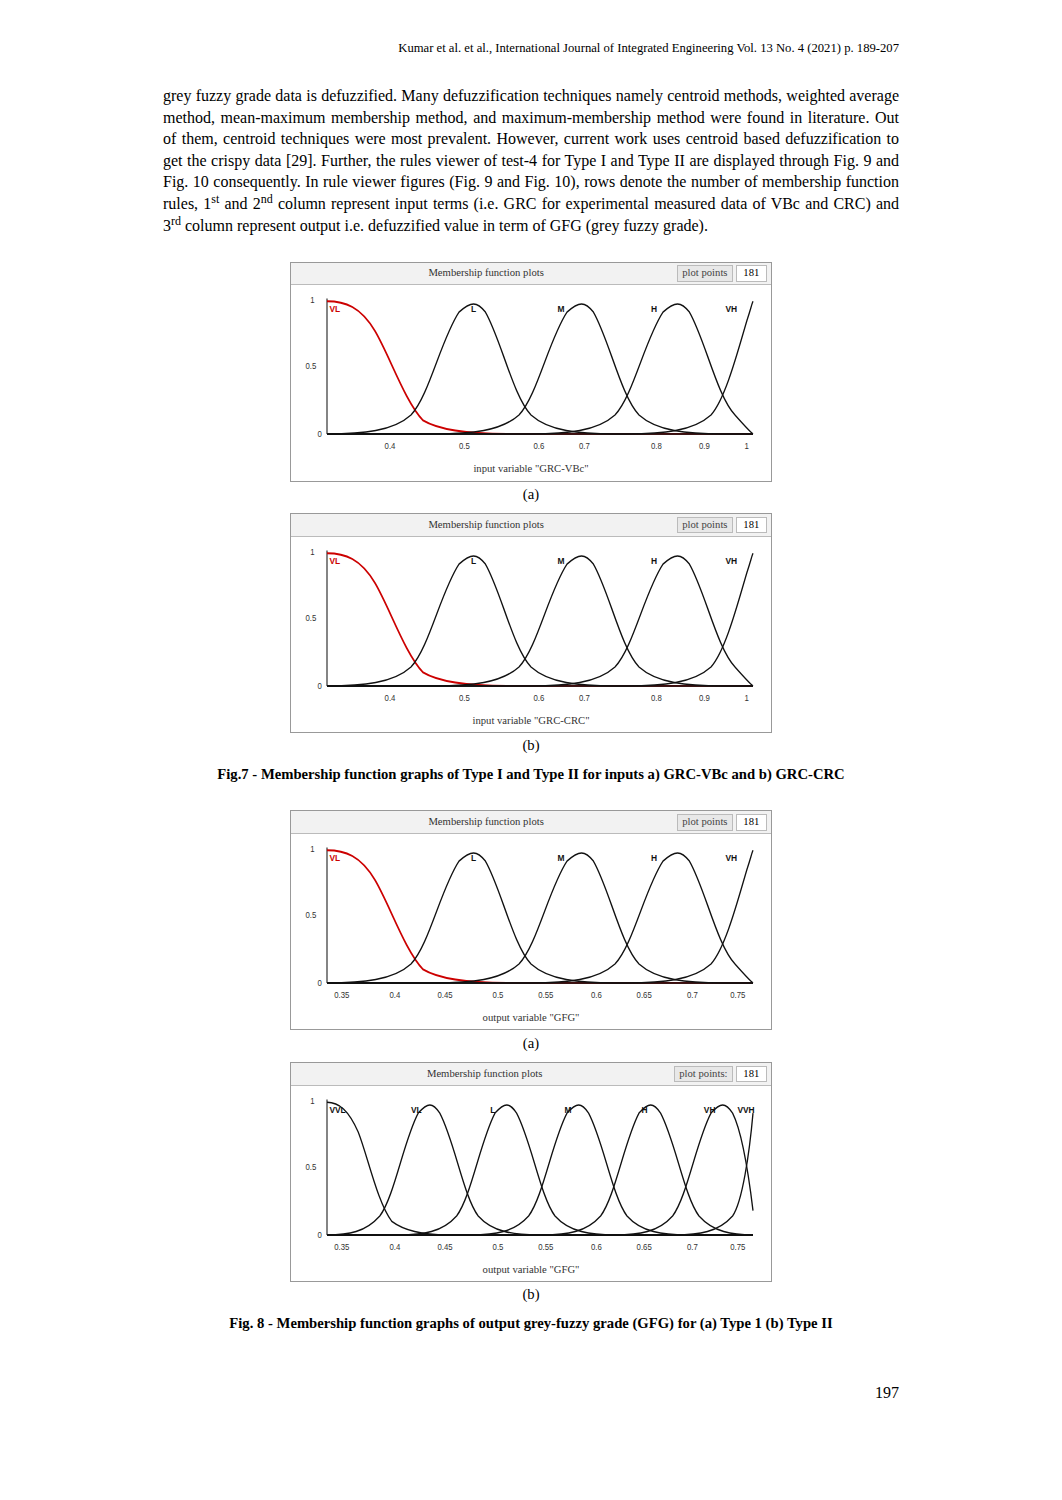Kumar et al. et al., International Journal of Integrated Engineering Vol. 13 No. 4 (2021) p. 189-207
grey fuzzy grade data is defuzzified. Many defuzzification techniques namely centroid methods, weighted average method, mean-maximum membership method, and maximum-membership method were found in literature. Out of them, centroid techniques were most prevalent. However, current work uses centroid based defuzzification to get the crispy data [29]. Further, the rules viewer of test-4 for Type I and Type II are displayed through Fig. 9 and Fig. 10 consequently. In rule viewer figures (Fig. 9 and Fig. 10), rows denote the number of membership function rules, 1st and 2nd column represent input terms (i.e. GRC for experimental measured data of VBc and CRC) and 3rd column represent output i.e. defuzzified value in term of GFG (grey fuzzy grade).
Membership function plots plot points 181
1 0.5 0 0.4 0.5 0.6 0.7 0.8 0.9 1 VL L M H VH
input variable "GRC-VBc"
(a)
Membership function plots plot points 181
1 0.5 0 0.4 0.5 0.6 0.7 0.8 0.9 1 VL L M H VH
input variable "GRC-CRC"
(b)
Fig.7 - Membership function graphs of Type I and Type II for inputs a) GRC-VBc and b) GRC-CRC
Membership function plots plot points 181
1 0.5 0 0.35 0.4 0.45 0.5 0.55 0.6 0.65 0.7 0.75 VL L M H VH
output variable "GFG"
(a)
Membership function plots plot points: 181
1 0.5 0 0.35 0.4 0.45 0.5 0.55 0.6 0.65 0.7 0.75 VVL VL L M H VH VVH
output variable "GFG"
(b)
Fig. 8 - Membership function graphs of output grey-fuzzy grade (GFG) for (a) Type 1 (b) Type II
197